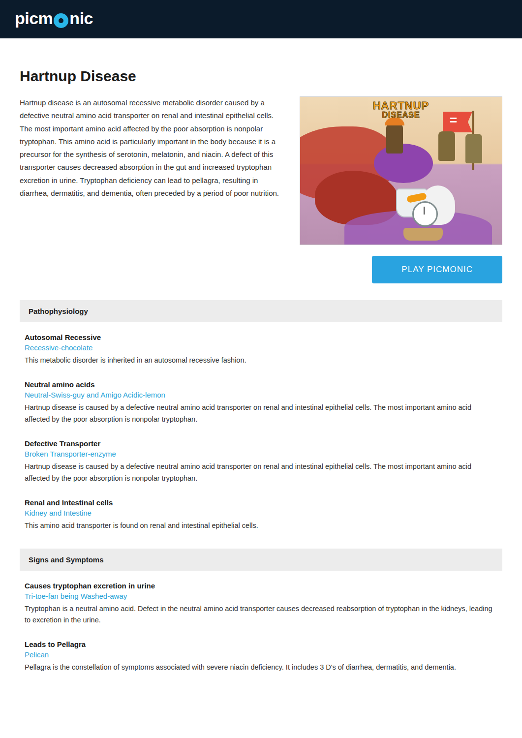picm nic
Hartnup Disease
Hartnup disease is an autosomal recessive metabolic disorder caused by a defective neutral amino acid transporter on renal and intestinal epithelial cells. The most important amino acid affected by the poor absorption is nonpolar tryptophan. This amino acid is particularly important in the body because it is a precursor for the synthesis of serotonin, melatonin, and niacin. A defect of this transporter causes decreased absorption in the gut and increased tryptophan excretion in urine. Tryptophan deficiency can lead to pellagra, resulting in diarrhea, dermatitis, and dementia, often preceded by a period of poor nutrition.
HARTNUPDISEASE
PLAY PICMONIC
Pathophysiology
Autosomal Recessive
Recessive-chocolate
This metabolic disorder is inherited in an autosomal recessive fashion.
Neutral amino acids
Neutral-Swiss-guy and Amigo Acidic-lemon
Hartnup disease is caused by a defective neutral amino acid transporter on renal and intestinal epithelial cells. The most important amino acid affected by the poor absorption is nonpolar tryptophan.
Defective Transporter
Broken Transporter-enzyme
Hartnup disease is caused by a defective neutral amino acid transporter on renal and intestinal epithelial cells. The most important amino acid affected by the poor absorption is nonpolar tryptophan.
Renal and Intestinal cells
Kidney and Intestine
This amino acid transporter is found on renal and intestinal epithelial cells.
Signs and Symptoms
Causes tryptophan excretion in urine
Tri-toe-fan being Washed-away
Tryptophan is a neutral amino acid. Defect in the neutral amino acid transporter causes decreased reabsorption of tryptophan in the kidneys, leading to excretion in the urine.
Leads to Pellagra
Pelican
Pellagra is the constellation of symptoms associated with severe niacin deficiency. It includes 3 D's of diarrhea, dermatitis, and dementia.